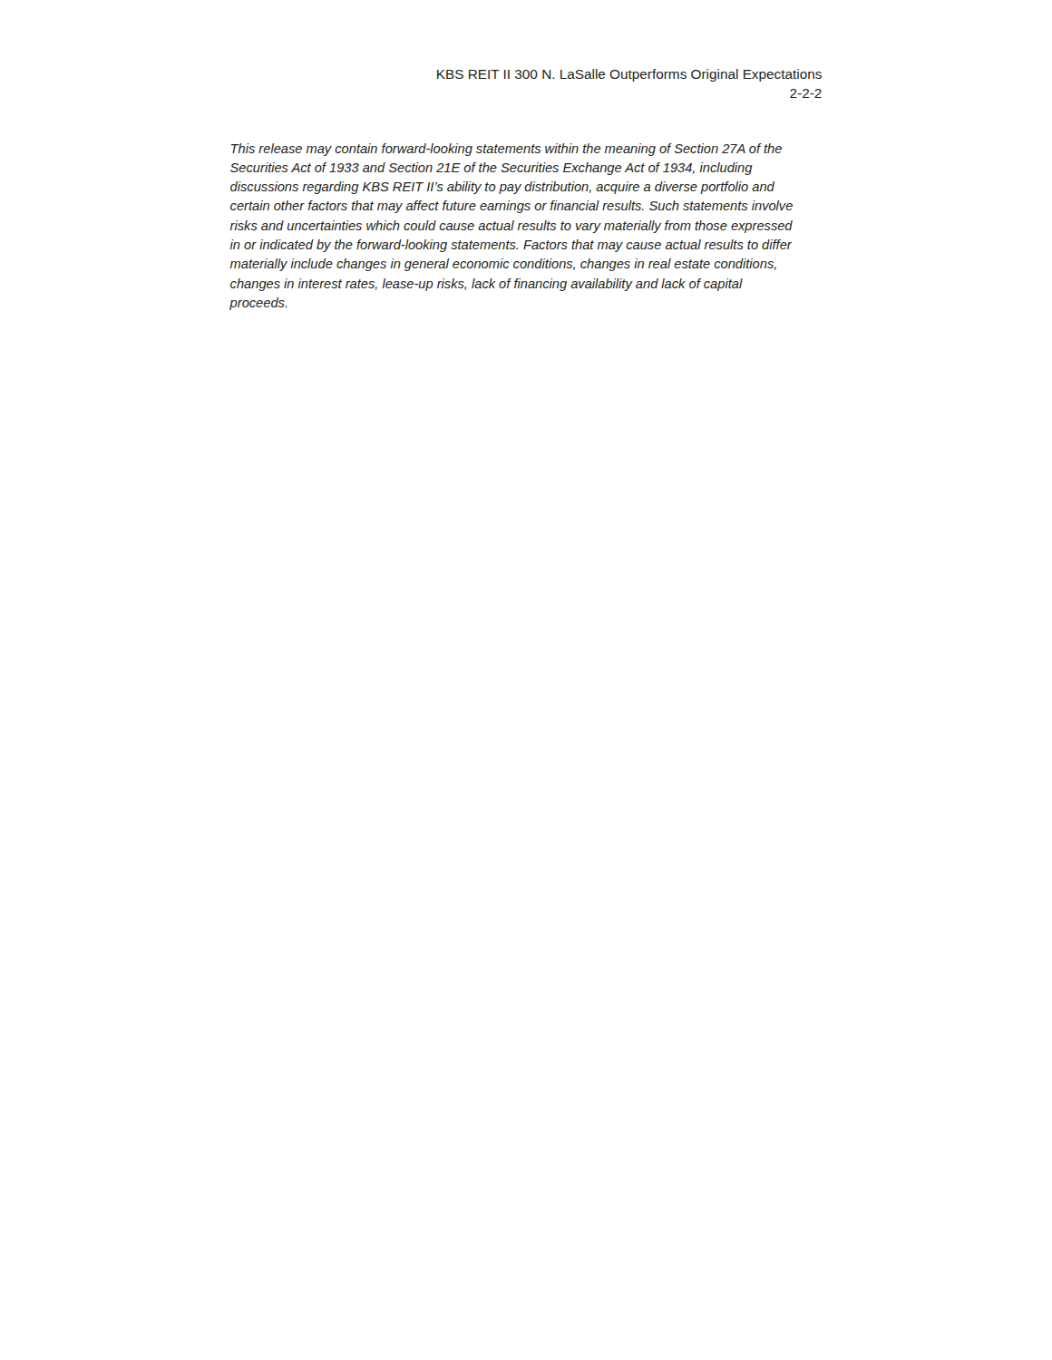KBS REIT II 300 N. LaSalle Outperforms Original Expectations 2-2-2
This release may contain forward-looking statements within the meaning of Section 27A of the Securities Act of 1933 and Section 21E of the Securities Exchange Act of 1934, including discussions regarding KBS REIT II’s ability to pay distribution, acquire a diverse portfolio and certain other factors that may affect future earnings or financial results. Such statements involve risks and uncertainties which could cause actual results to vary materially from those expressed in or indicated by the forward-looking statements. Factors that may cause actual results to differ materially include changes in general economic conditions, changes in real estate conditions, changes in interest rates, lease-up risks, lack of financing availability and lack of capital proceeds.